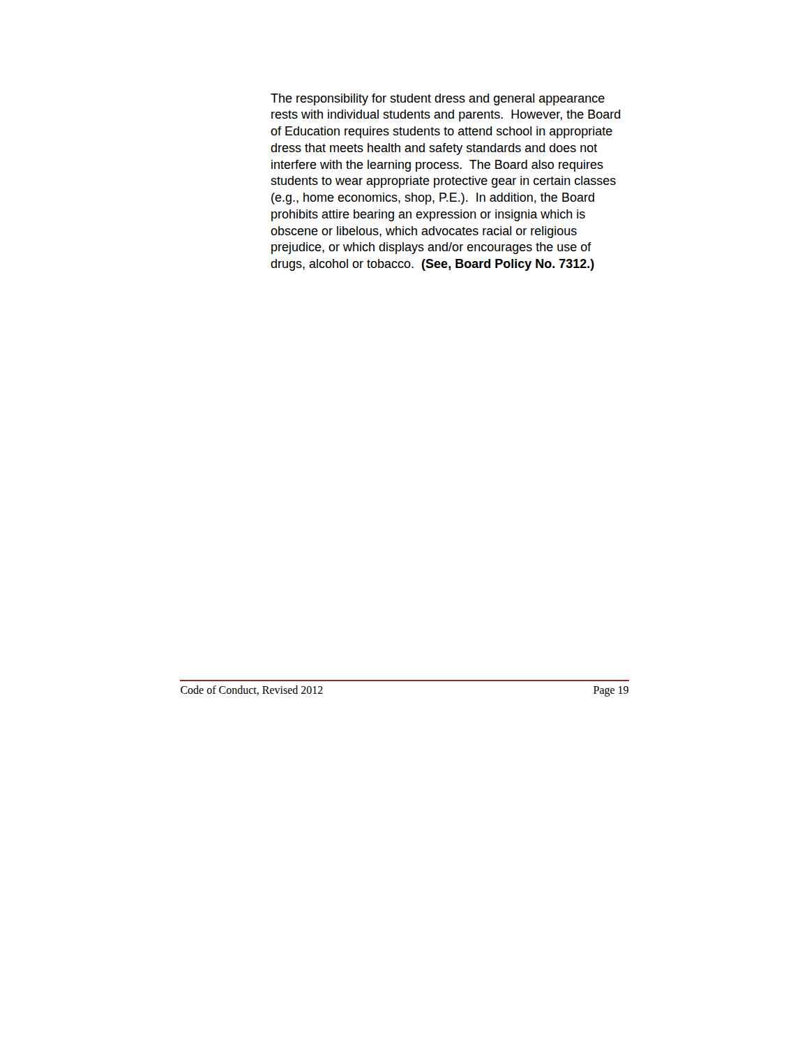The responsibility for student dress and general appearance rests with individual students and parents. However, the Board of Education requires students to attend school in appropriate dress that meets health and safety standards and does not interfere with the learning process. The Board also requires students to wear appropriate protective gear in certain classes (e.g., home economics, shop, P.E.). In addition, the Board prohibits attire bearing an expression or insignia which is obscene or libelous, which advocates racial or religious prejudice, or which displays and/or encourages the use of drugs, alcohol or tobacco. (See, Board Policy No. 7312.)
Code of Conduct, Revised 2012 Page 19